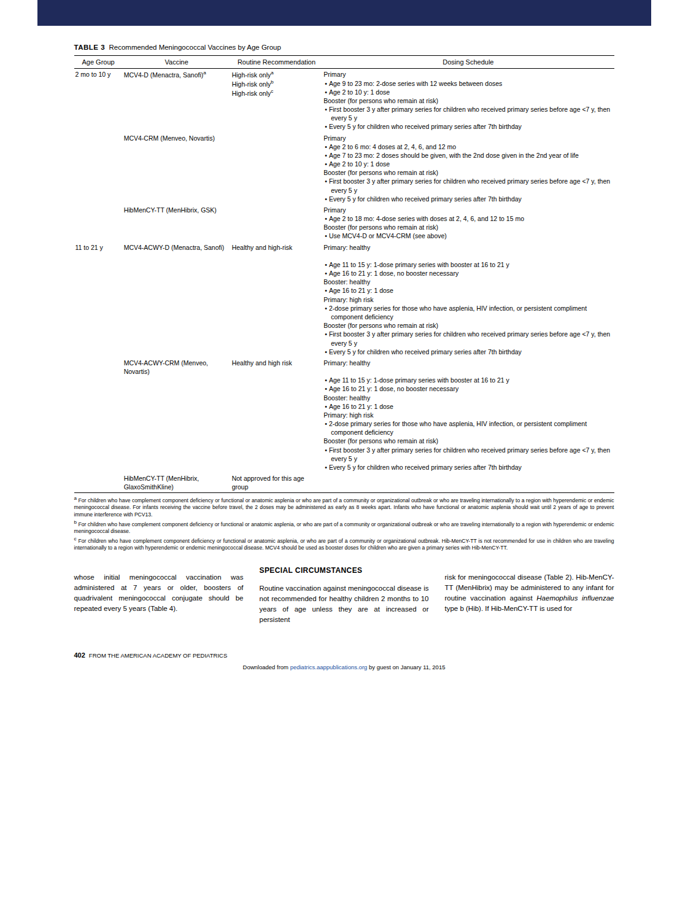TABLE 3 Recommended Meningococcal Vaccines by Age Group
| Age Group | Vaccine | Routine Recommendation | Dosing Schedule |
| --- | --- | --- | --- |
| 2 mo to 10 y | MCV4-D (Menactra, Sanofi) a | High-risk only a High-risk only b High-risk only c | Primary Age 9 to 23 mo: 2-dose series with 12 weeks between doses Age 2 to 10 y: 1 dose Booster (for persons who remain at risk) First booster 3 y after primary series for children who received primary series before age <7 y, then every 5 y Every 5 y for children who received primary series after 7th birthday |
| | MCV4-CRM (Menveo, Novartis) | | Primary Age 2 to 6 mo: 4 doses at 2, 4, 6, and 12 mo Age 7 to 23 mo: 2 doses should be given, with the 2nd dose given in the 2nd year of life Age 2 to 10 y: 1 dose Booster (for persons who remain at risk) First booster 3 y after primary series for children who received primary series before age <7 y, then every 5 y Every 5 y for children who received primary series after 7th birthday |
| | HibMenCY-TT (MenHibrix, GSK) | | Primary Age 2 to 18 mo: 4-dose series with doses at 2, 4, 6, and 12 to 15 mo Booster (for persons who remain at risk) Use MCV4-D or MCV4-CRM (see above) |
| 11 to 21 y | MCV4-ACWY-D (Menactra, Sanofi) | Healthy and high-risk | Primary: healthy Age 11 to 15 y: 1-dose primary series with booster at 16 to 21 y Age 16 to 21 y: 1 dose, no booster necessary Booster: healthy Age 16 to 21 y: 1 dose Primary: high risk 2-dose primary series for those who have asplenia, HIV infection, or persistent compliment component deficiency Booster (for persons who remain at risk) First booster 3 y after primary series for children who received primary series before age <7 y, then every 5 y Every 5 y for children who received primary series after 7th birthday |
| | MCV4-ACWY-CRM (Menveo, Novartis) | Healthy and high risk | Primary: healthy Age 11 to 15 y: 1-dose primary series with booster at 16 to 21 y Age 16 to 21 y: 1 dose, no booster necessary Booster: healthy Age 16 to 21 y: 1 dose Primary: high risk 2-dose primary series for those who have asplenia, HIV infection, or persistent compliment component deficiency Booster (for persons who remain at risk) First booster 3 y after primary series for children who received primary series before age <7 y, then every 5 y Every 5 y for children who received primary series after 7th birthday |
| | HibMenCY-TT (MenHibrix, GlaxoSmithKline) | Not approved for this age group | |
a For children who have complement component deficiency or functional or anatomic asplenia or who are part of a community or organizational outbreak or who are traveling internationally to a region with hyperendemic or endemic meningococcal disease. For infants receiving the vaccine before travel, the 2 doses may be administered as early as 8 weeks apart. Infants who have functional or anatomic asplenia should wait until 2 years of age to prevent immune interference with PCV13.
b For children who have complement component deficiency or functional or anatomic asplenia, or who are part of a community or organizational outbreak or who are traveling internationally to a region with hyperendemic or endemic meningococcal disease.
c For children who have complement component deficiency or functional or anatomic asplenia, or who are part of a community or organizational outbreak. Hib-MenCY-TT is not recommended for use in children who are traveling internationally to a region with hyperendemic or endemic meningococcal disease. MCV4 should be used as booster doses for children who are given a primary series with Hib-MenCY-TT.
whose initial meningococcal vaccination was administered at 7 years or older, boosters of quadrivalent meningococcal conjugate should be repeated every 5 years (Table 4).
SPECIAL CIRCUMSTANCES
Routine vaccination against meningococcal disease is not recommended for healthy children 2 months to 10 years of age unless they are at increased or persistent
risk for meningococcal disease (Table 2). Hib-MenCY-TT (MenHibrix) may be administered to any infant for routine vaccination against Haemophilus influenzae type b (Hib). If Hib-MenCY-TT is used for
402 FROM THE AMERICAN ACADEMY OF PEDIATRICS
Downloaded from pediatrics.aappublications.org by guest on January 11, 2015